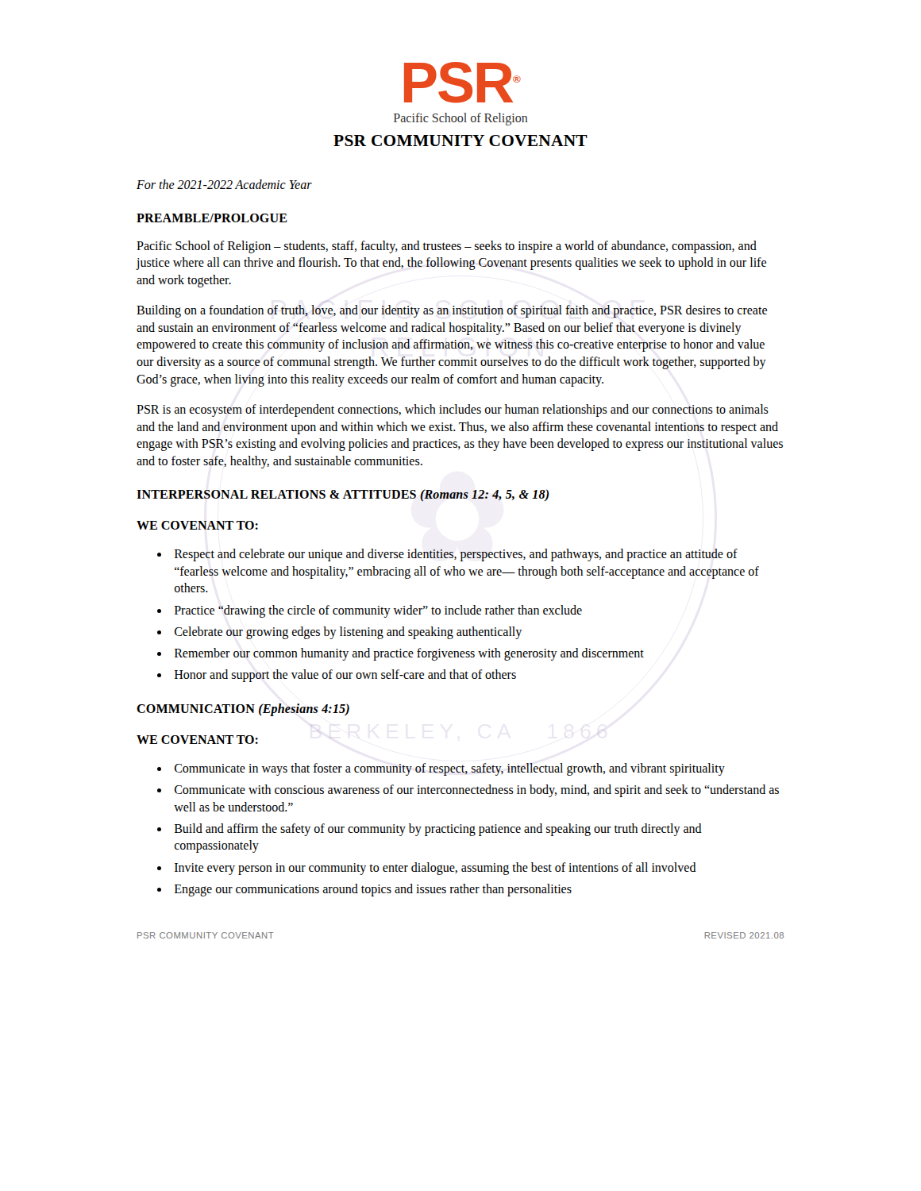PACIFIC SCHOOL OF RELIGION
✿
BERKELEY, CA 1866
PSR®
Pacific School of Religion
PSR COMMUNITY COVENANT
For the 2021-2022 Academic Year
PREAMBLE/PROLOGUE
Pacific School of Religion – students, staff, faculty, and trustees – seeks to inspire a world of abundance, compassion, and justice where all can thrive and flourish. To that end, the following Covenant presents qualities we seek to uphold in our life and work together.
Building on a foundation of truth, love, and our identity as an institution of spiritual faith and practice, PSR desires to create and sustain an environment of “fearless welcome and radical hospitality.” Based on our belief that everyone is divinely empowered to create this community of inclusion and affirmation, we witness this co-creative enterprise to honor and value our diversity as a source of communal strength. We further commit ourselves to do the difficult work together, supported by God’s grace, when living into this reality exceeds our realm of comfort and human capacity.
PSR is an ecosystem of interdependent connections, which includes our human relationships and our connections to animals and the land and environment upon and within which we exist. Thus, we also affirm these covenantal intentions to respect and engage with PSR’s existing and evolving policies and practices, as they have been developed to express our institutional values and to foster safe, healthy, and sustainable communities.
INTERPERSONAL RELATIONS & ATTITUDES (Romans 12: 4, 5, & 18)
WE COVENANT TO:
Respect and celebrate our unique and diverse identities, perspectives, and pathways, and practice an attitude of “fearless welcome and hospitality,” embracing all of who we are— through both self-acceptance and acceptance of others.
Practice “drawing the circle of community wider” to include rather than exclude
Celebrate our growing edges by listening and speaking authentically
Remember our common humanity and practice forgiveness with generosity and discernment
Honor and support the value of our own self-care and that of others
COMMUNICATION (Ephesians 4:15)
WE COVENANT TO:
Communicate in ways that foster a community of respect, safety, intellectual growth, and vibrant spirituality
Communicate with conscious awareness of our interconnectedness in body, mind, and spirit and seek to “understand as well as be understood.”
Build and affirm the safety of our community by practicing patience and speaking our truth directly and compassionately
Invite every person in our community to enter dialogue, assuming the best of intentions of all involved
Engage our communications around topics and issues rather than personalities
PSR COMMUNITY COVENANT REVISED 2021.08